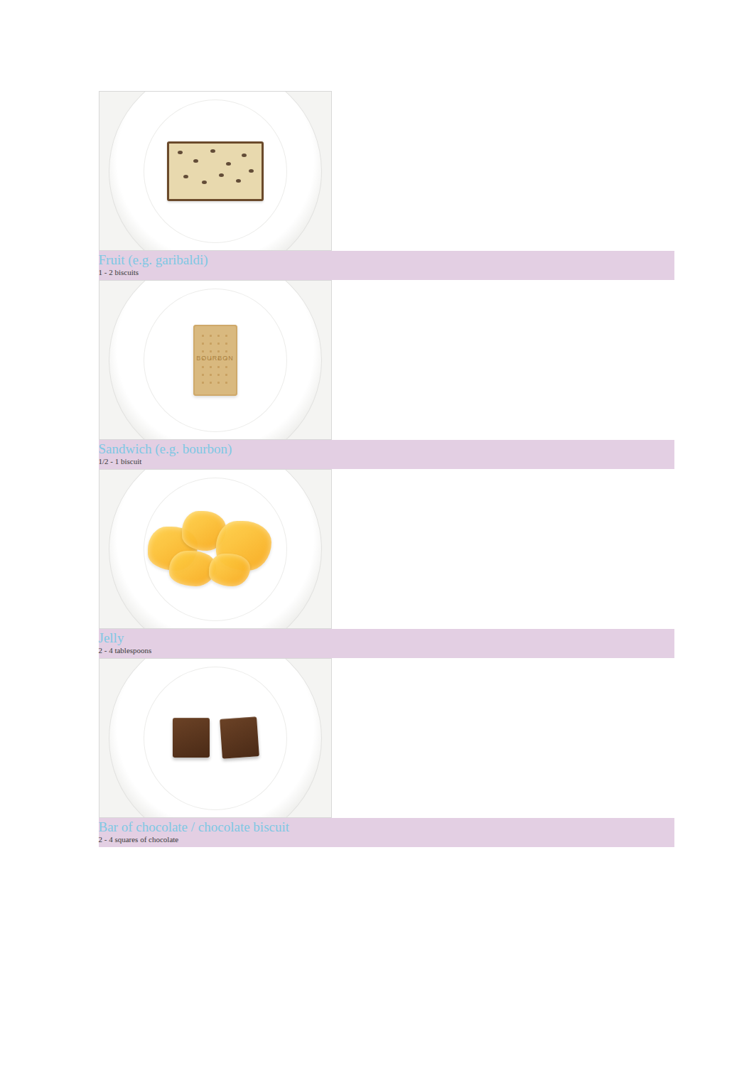Fruit (e.g. garibaldi)
1 - 2 biscuits
BOURBON
Sandwich (e.g. bourbon)
1/2 - 1 biscuit
Jelly
2 - 4 tablespoons
Bar of chocolate / chocolate biscuit
2 - 4 squares of chocolate